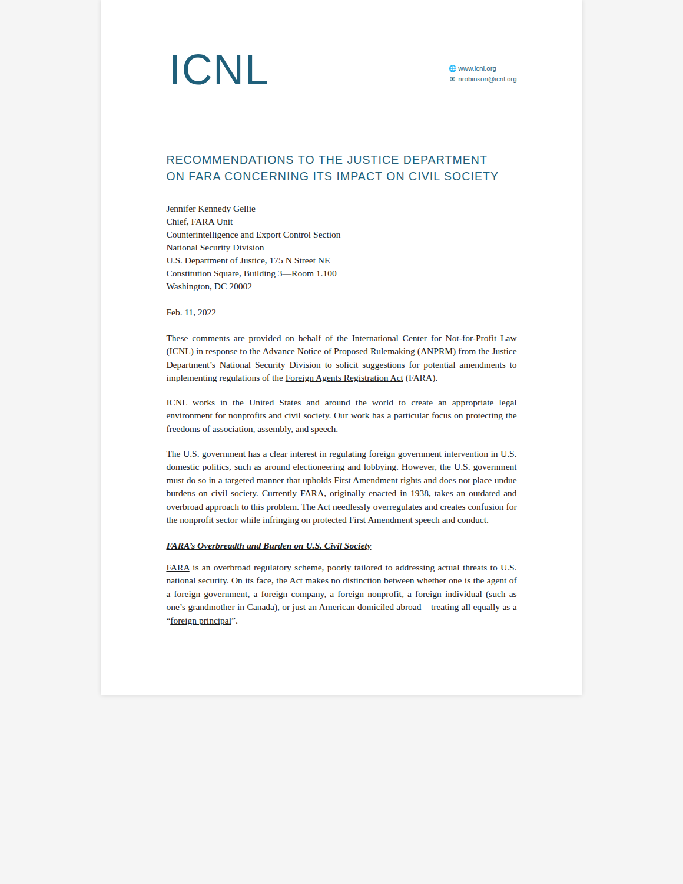ICNL
🌐www.icnl.org
✉nrobinson@icnl.org
Recommendations to the Justice Department
on FARA Concerning Its Impact on Civil Society
Jennifer Kennedy Gellie
Chief, FARA Unit
Counterintelligence and Export Control Section
National Security Division
U.S. Department of Justice, 175 N Street NE
Constitution Square, Building 3—Room 1.100
Washington, DC 20002
Feb. 11, 2022
These comments are provided on behalf of the International Center for Not-for-Profit Law (ICNL) in response to the Advance Notice of Proposed Rulemaking (ANPRM) from the Justice Department’s National Security Division to solicit suggestions for potential amendments to implementing regulations of the Foreign Agents Registration Act (FARA).
ICNL works in the United States and around the world to create an appropriate legal environment for nonprofits and civil society. Our work has a particular focus on protecting the freedoms of association, assembly, and speech.
The U.S. government has a clear interest in regulating foreign government intervention in U.S. domestic politics, such as around electioneering and lobbying. However, the U.S. government must do so in a targeted manner that upholds First Amendment rights and does not place undue burdens on civil society. Currently FARA, originally enacted in 1938, takes an outdated and overbroad approach to this problem. The Act needlessly overregulates and creates confusion for the nonprofit sector while infringing on protected First Amendment speech and conduct.
FARA’s Overbreadth and Burden on U.S. Civil Society
FARA is an overbroad regulatory scheme, poorly tailored to addressing actual threats to U.S. national security. On its face, the Act makes no distinction between whether one is the agent of a foreign government, a foreign company, a foreign nonprofit, a foreign individual (such as one’s grandmother in Canada), or just an American domiciled abroad – treating all equally as a “foreign principal”.